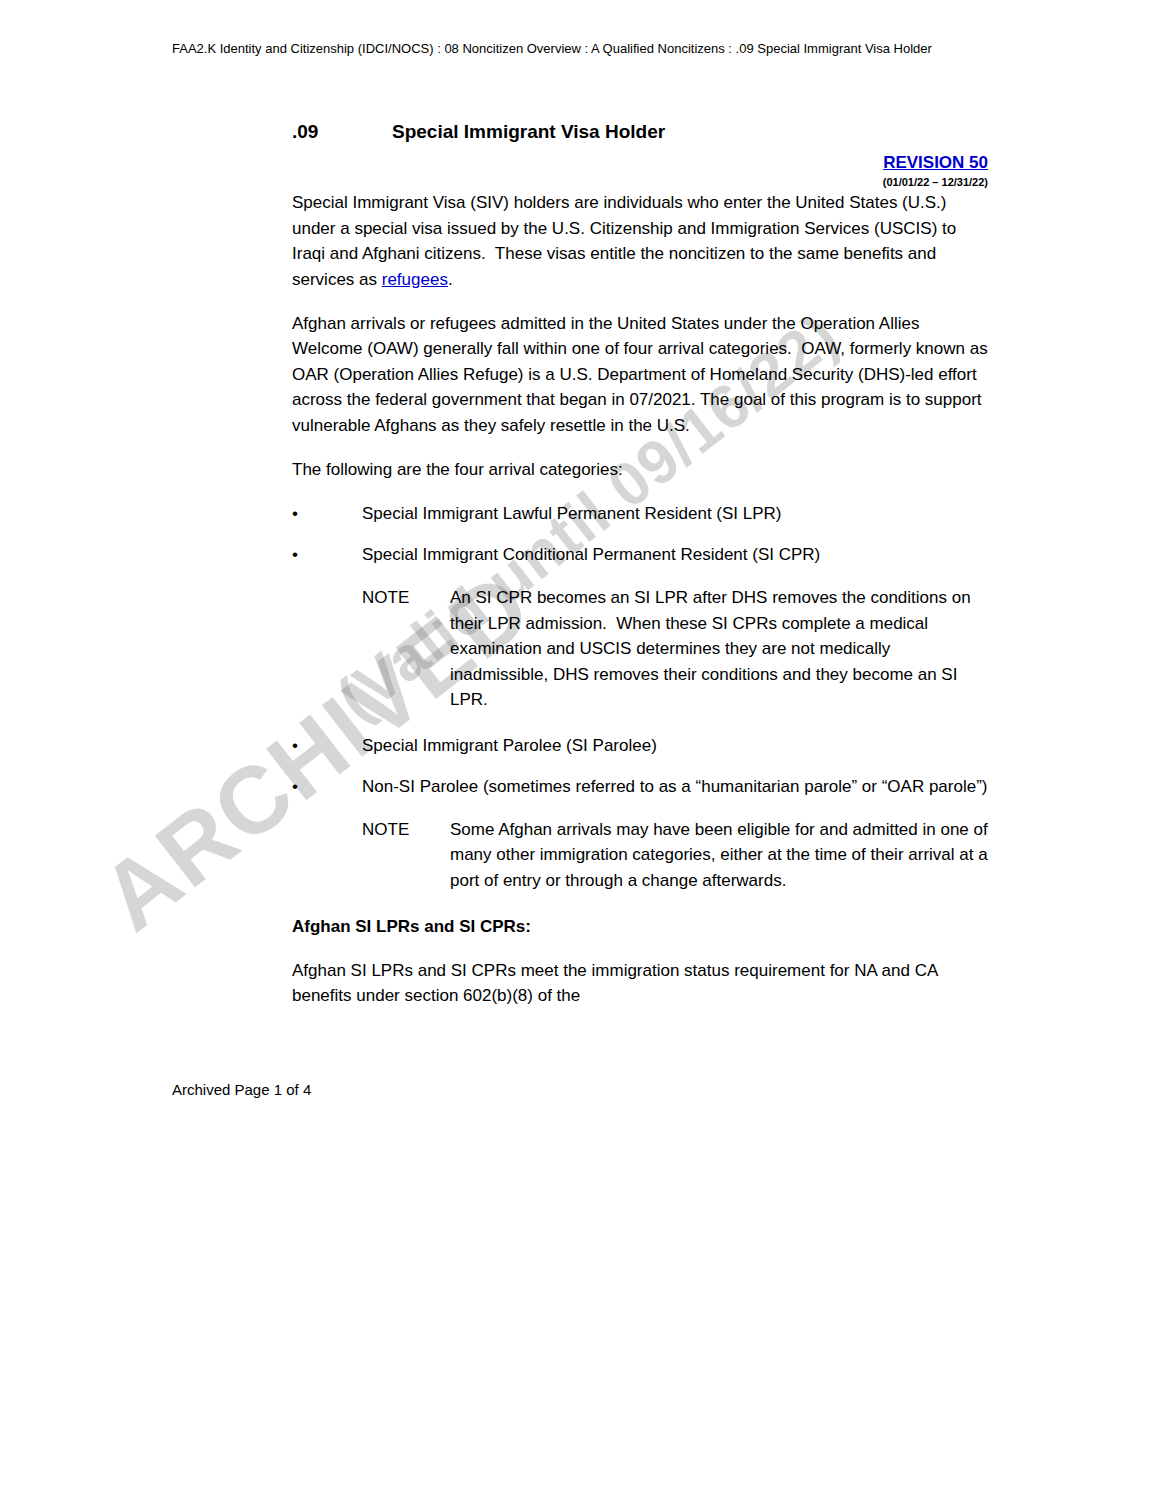ARCHIVED
(Valid until 09/16/22)
FAA2.K Identity and Citizenship (IDCI/NOCS) : 08 Noncitizen Overview : A Qualified Noncitizens : .09 Special Immigrant Visa Holder
.09 Special Immigrant Visa Holder
REVISION 50 (01/01/22 – 12/31/22)
Special Immigrant Visa (SIV) holders are individuals who enter the United States (U.S.) under a special visa issued by the U.S. Citizenship and Immigration Services (USCIS) to Iraqi and Afghani citizens. These visas entitle the noncitizen to the same benefits and services as refugees.
Afghan arrivals or refugees admitted in the United States under the Operation Allies Welcome (OAW) generally fall within one of four arrival categories. OAW, formerly known as OAR (Operation Allies Refuge) is a U.S. Department of Homeland Security (DHS)-led effort across the federal government that began in 07/2021. The goal of this program is to support vulnerable Afghans as they safely resettle in the U.S.
The following are the four arrival categories:
Special Immigrant Lawful Permanent Resident (SI LPR)
Special Immigrant Conditional Permanent Resident (SI CPR)
NOTE An SI CPR becomes an SI LPR after DHS removes the conditions on their LPR admission. When these SI CPRs complete a medical examination and USCIS determines they are not medically inadmissible, DHS removes their conditions and they become an SI LPR.
Special Immigrant Parolee (SI Parolee)
Non-SI Parolee (sometimes referred to as a “humanitarian parole” or “OAR parole”)
NOTE Some Afghan arrivals may have been eligible for and admitted in one of many other immigration categories, either at the time of their arrival at a port of entry or through a change afterwards.
Afghan SI LPRs and SI CPRs:
Afghan SI LPRs and SI CPRs meet the immigration status requirement for NA and CA benefits under section 602(b)(8) of the
Archived Page 1 of 4